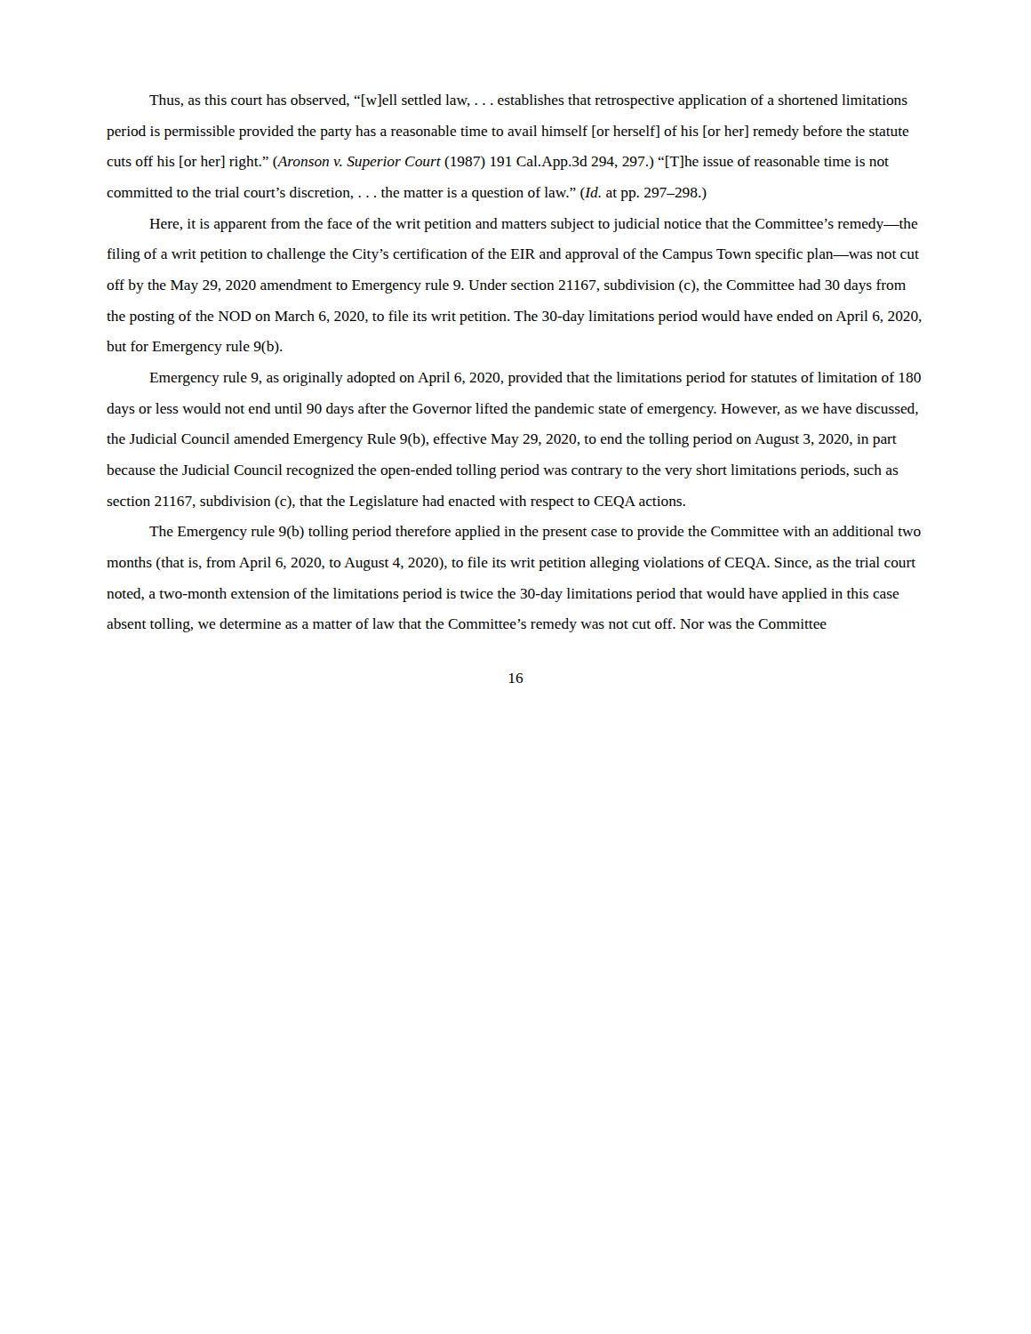Thus, as this court has observed, “[w]ell settled law, . . . establishes that retrospective application of a shortened limitations period is permissible provided the party has a reasonable time to avail himself [or herself] of his [or her] remedy before the statute cuts off his [or her] right.” (Aronson v. Superior Court (1987) 191 Cal.App.3d 294, 297.) “[T]he issue of reasonable time is not committed to the trial court’s discretion, . . . the matter is a question of law.” (Id. at pp. 297–298.)
Here, it is apparent from the face of the writ petition and matters subject to judicial notice that the Committee’s remedy—the filing of a writ petition to challenge the City’s certification of the EIR and approval of the Campus Town specific plan—was not cut off by the May 29, 2020 amendment to Emergency rule 9. Under section 21167, subdivision (c), the Committee had 30 days from the posting of the NOD on March 6, 2020, to file its writ petition. The 30-day limitations period would have ended on April 6, 2020, but for Emergency rule 9(b).
Emergency rule 9, as originally adopted on April 6, 2020, provided that the limitations period for statutes of limitation of 180 days or less would not end until 90 days after the Governor lifted the pandemic state of emergency. However, as we have discussed, the Judicial Council amended Emergency Rule 9(b), effective May 29, 2020, to end the tolling period on August 3, 2020, in part because the Judicial Council recognized the open-ended tolling period was contrary to the very short limitations periods, such as section 21167, subdivision (c), that the Legislature had enacted with respect to CEQA actions.
The Emergency rule 9(b) tolling period therefore applied in the present case to provide the Committee with an additional two months (that is, from April 6, 2020, to August 4, 2020), to file its writ petition alleging violations of CEQA. Since, as the trial court noted, a two-month extension of the limitations period is twice the 30-day limitations period that would have applied in this case absent tolling, we determine as a matter of law that the Committee’s remedy was not cut off. Nor was the Committee
16